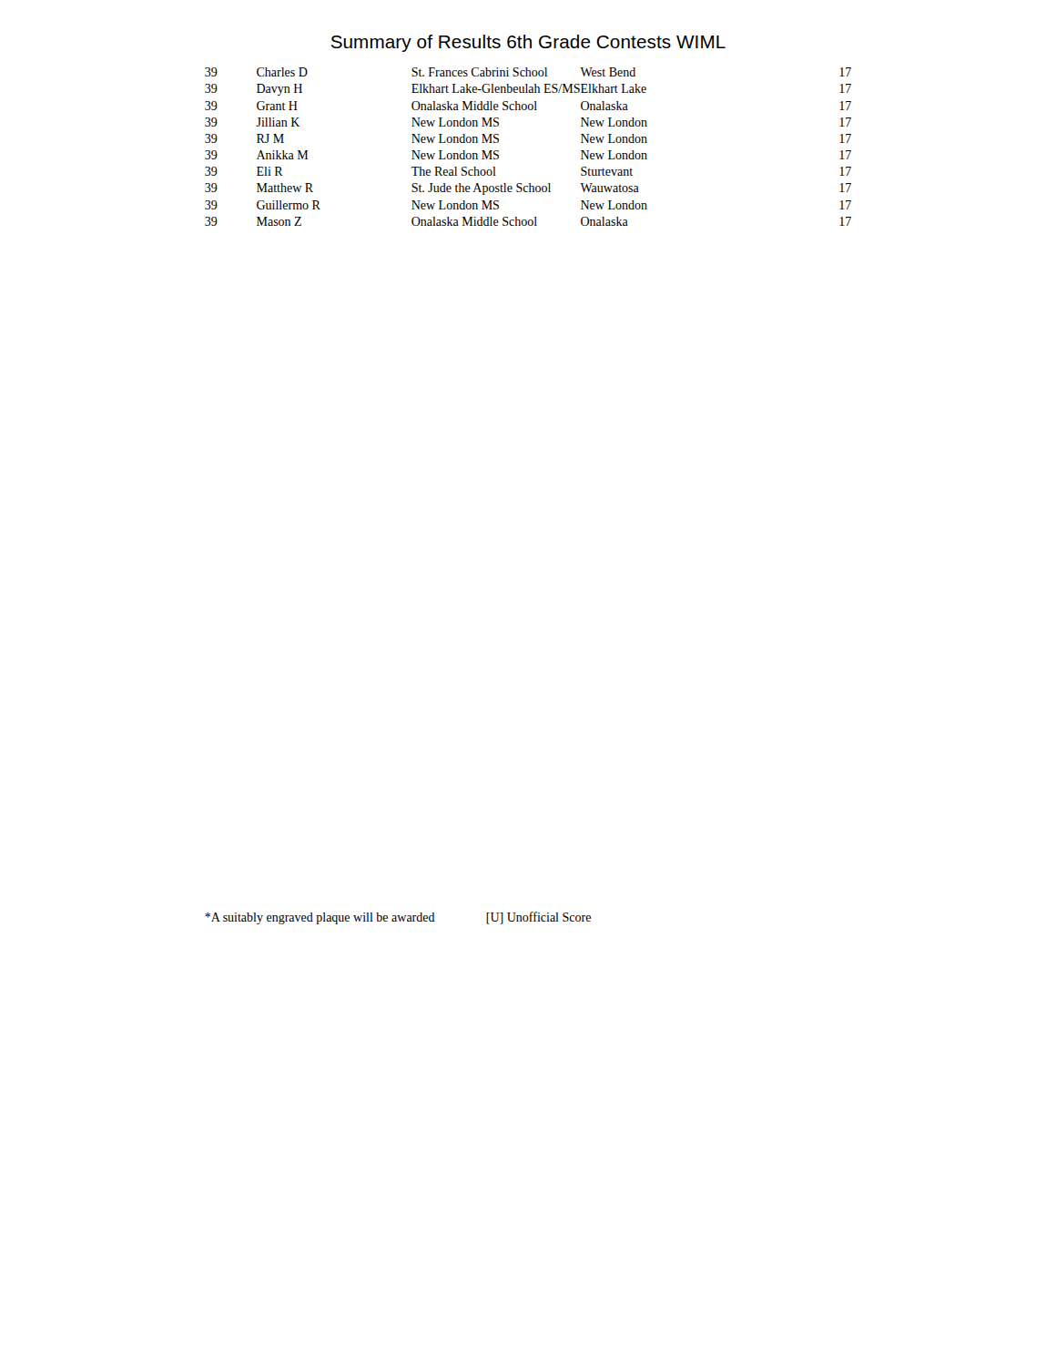Summary of Results 6th Grade Contests WIML
| 39 | Charles D | St. Frances Cabrini School | West Bend | 17 |
| 39 | Davyn H | Elkhart Lake-Glenbeulah ES/MS | Elkhart Lake | 17 |
| 39 | Grant H | Onalaska Middle School | Onalaska | 17 |
| 39 | Jillian K | New London MS | New London | 17 |
| 39 | RJ M | New London MS | New London | 17 |
| 39 | Anikka M | New London MS | New London | 17 |
| 39 | Eli R | The Real School | Sturtevant | 17 |
| 39 | Matthew R | St. Jude the Apostle School | Wauwatosa | 17 |
| 39 | Guillermo R | New London MS | New London | 17 |
| 39 | Mason Z | Onalaska Middle School | Onalaska | 17 |
*A suitably engraved plaque will be awarded [U] Unofficial Score